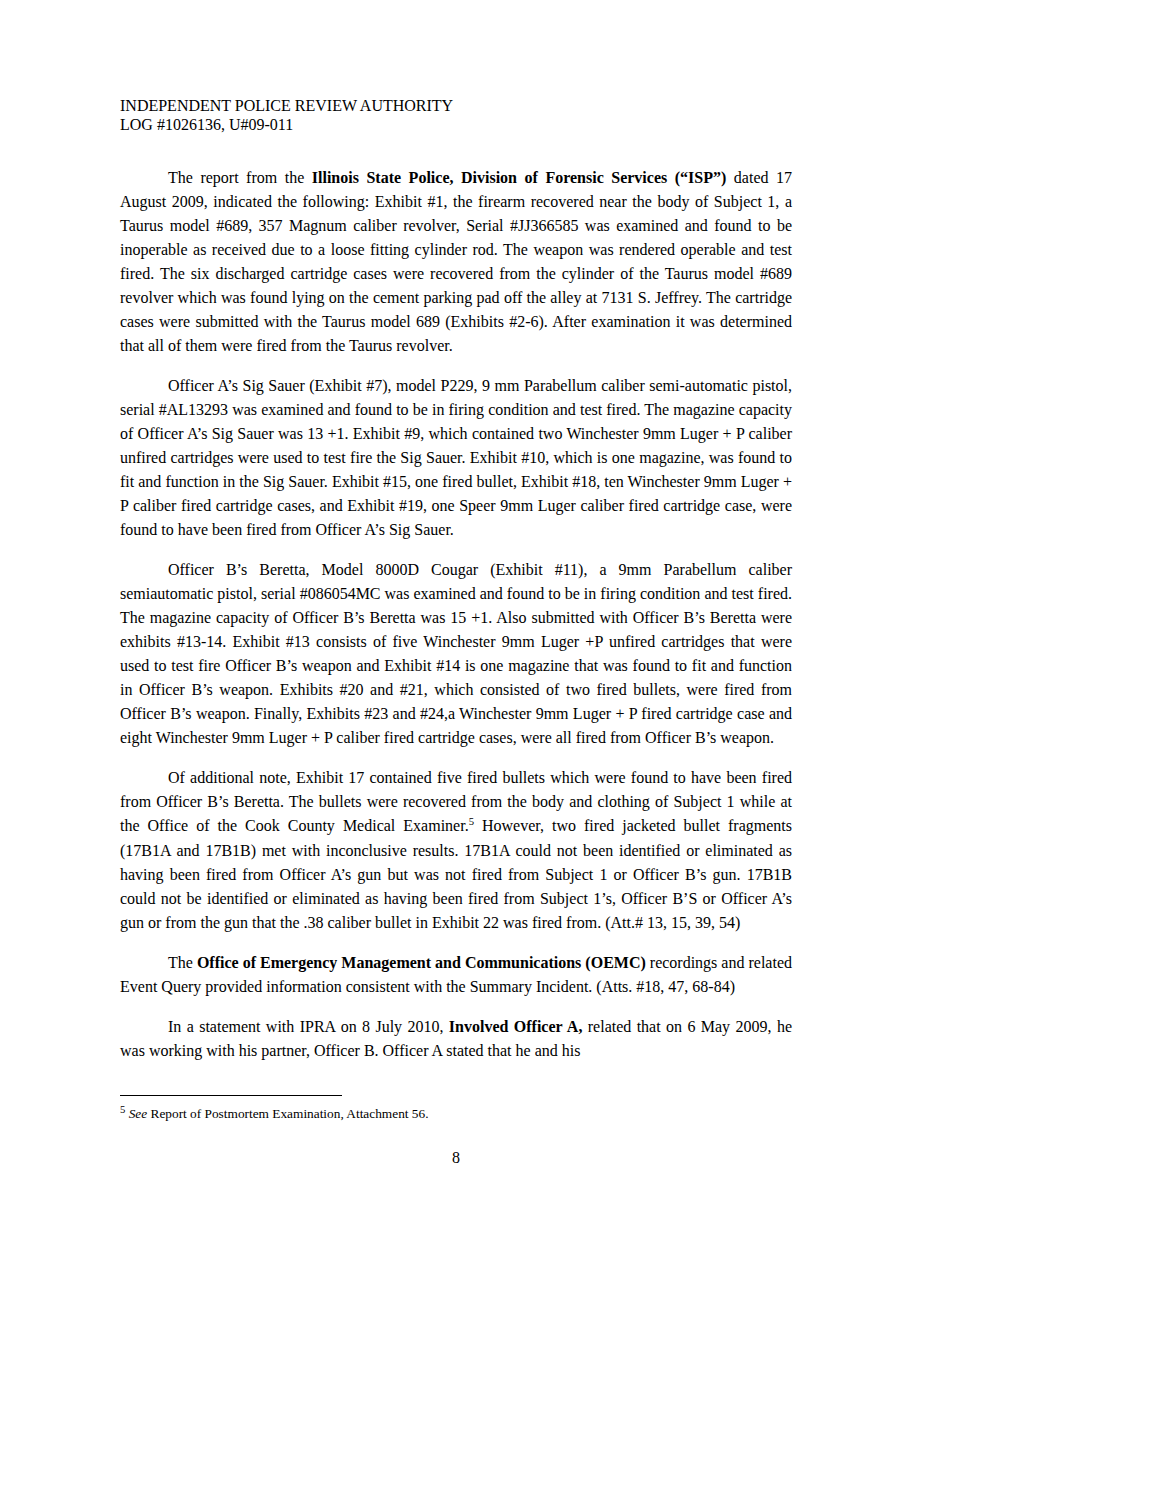INDEPENDENT POLICE REVIEW AUTHORITY
LOG #1026136, U#09-011
The report from the Illinois State Police, Division of Forensic Services (“ISP”) dated 17 August 2009, indicated the following: Exhibit #1, the firearm recovered near the body of Subject 1, a Taurus model #689, 357 Magnum caliber revolver, Serial #JJ366585 was examined and found to be inoperable as received due to a loose fitting cylinder rod. The weapon was rendered operable and test fired. The six discharged cartridge cases were recovered from the cylinder of the Taurus model #689 revolver which was found lying on the cement parking pad off the alley at 7131 S. Jeffrey. The cartridge cases were submitted with the Taurus model 689 (Exhibits #2-6). After examination it was determined that all of them were fired from the Taurus revolver.
Officer A’s Sig Sauer (Exhibit #7), model P229, 9 mm Parabellum caliber semi-automatic pistol, serial #AL13293 was examined and found to be in firing condition and test fired. The magazine capacity of Officer A’s Sig Sauer was 13 +1. Exhibit #9, which contained two Winchester 9mm Luger + P caliber unfired cartridges were used to test fire the Sig Sauer. Exhibit #10, which is one magazine, was found to fit and function in the Sig Sauer. Exhibit #15, one fired bullet, Exhibit #18, ten Winchester 9mm Luger + P caliber fired cartridge cases, and Exhibit #19, one Speer 9mm Luger caliber fired cartridge case, were found to have been fired from Officer A’s Sig Sauer.
Officer B’s Beretta, Model 8000D Cougar (Exhibit #11), a 9mm Parabellum caliber semiautomatic pistol, serial #086054MC was examined and found to be in firing condition and test fired. The magazine capacity of Officer B’s Beretta was 15 +1. Also submitted with Officer B’s Beretta were exhibits #13-14. Exhibit #13 consists of five Winchester 9mm Luger +P unfired cartridges that were used to test fire Officer B’s weapon and Exhibit #14 is one magazine that was found to fit and function in Officer B’s weapon. Exhibits #20 and #21, which consisted of two fired bullets, were fired from Officer B’s weapon. Finally, Exhibits #23 and #24,a Winchester 9mm Luger + P fired cartridge case and eight Winchester 9mm Luger + P caliber fired cartridge cases, were all fired from Officer B’s weapon.
Of additional note, Exhibit 17 contained five fired bullets which were found to have been fired from Officer B’s Beretta. The bullets were recovered from the body and clothing of Subject 1 while at the Office of the Cook County Medical Examiner.5 However, two fired jacketed bullet fragments (17B1A and 17B1B) met with inconclusive results. 17B1A could not been identified or eliminated as having been fired from Officer A’s gun but was not fired from Subject 1 or Officer B’s gun. 17B1B could not be identified or eliminated as having been fired from Subject 1’s, Officer B’S or Officer A’s gun or from the gun that the .38 caliber bullet in Exhibit 22 was fired from. (Att.# 13, 15, 39, 54)
The Office of Emergency Management and Communications (OEMC) recordings and related Event Query provided information consistent with the Summary Incident. (Atts. #18, 47, 68-84)
In a statement with IPRA on 8 July 2010, Involved Officer A, related that on 6 May 2009, he was working with his partner, Officer B. Officer A stated that he and his
5 See Report of Postmortem Examination, Attachment 56.
8